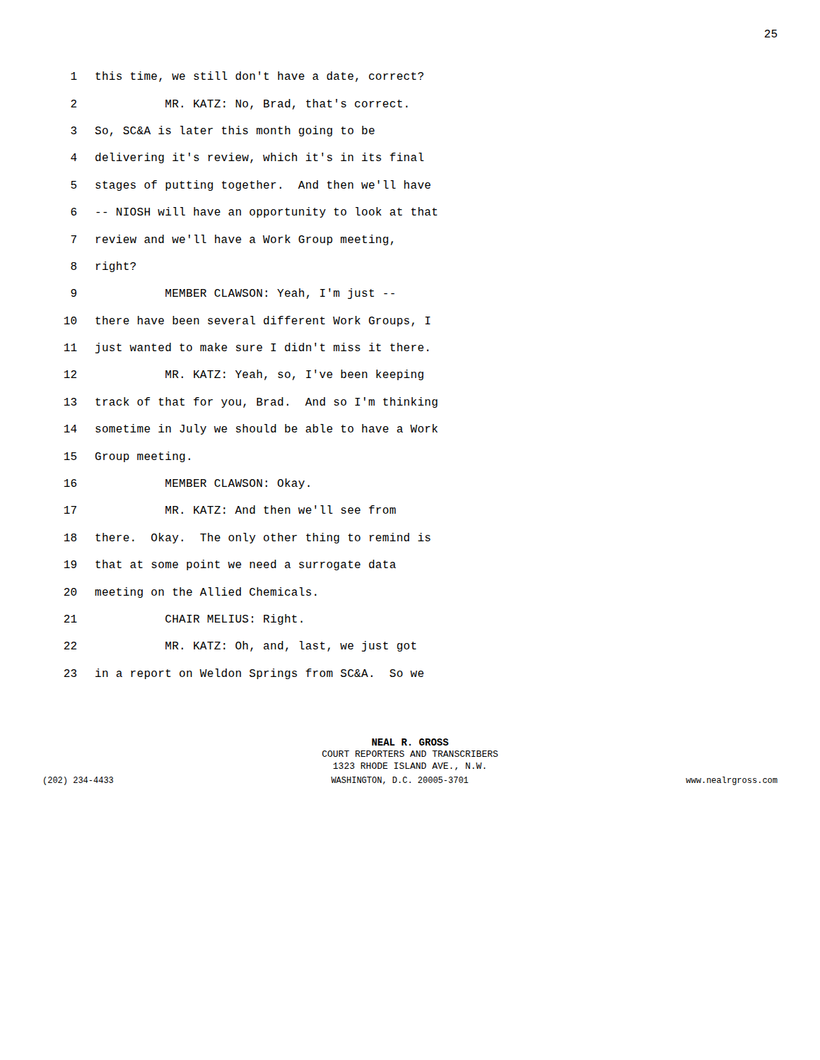25
| 1 | this time, we still don't have a date, correct? |
| 2 | MR. KATZ: No, Brad, that's correct. |
| 3 | So, SC&A is later this month going to be |
| 4 | delivering it's review, which it's in its final |
| 5 | stages of putting together. And then we'll have |
| 6 | -- NIOSH will have an opportunity to look at that |
| 7 | review and we'll have a Work Group meeting, |
| 8 | right? |
| 9 | MEMBER CLAWSON: Yeah, I'm just -- |
| 10 | there have been several different Work Groups, I |
| 11 | just wanted to make sure I didn't miss it there. |
| 12 | MR. KATZ: Yeah, so, I've been keeping |
| 13 | track of that for you, Brad. And so I'm thinking |
| 14 | sometime in July we should be able to have a Work |
| 15 | Group meeting. |
| 16 | MEMBER CLAWSON: Okay. |
| 17 | MR. KATZ: And then we'll see from |
| 18 | there. Okay. The only other thing to remind is |
| 19 | that at some point we need a surrogate data |
| 20 | meeting on the Allied Chemicals. |
| 21 | CHAIR MELIUS: Right. |
| 22 | MR. KATZ: Oh, and, last, we just got |
| 23 | in a report on Weldon Springs from SC&A. So we |
NEAL R. GROSS
COURT REPORTERS AND TRANSCRIBERS
1323 RHODE ISLAND AVE., N.W.
(202) 234-4433 WASHINGTON, D.C. 20005-3701 www.nealrgross.com